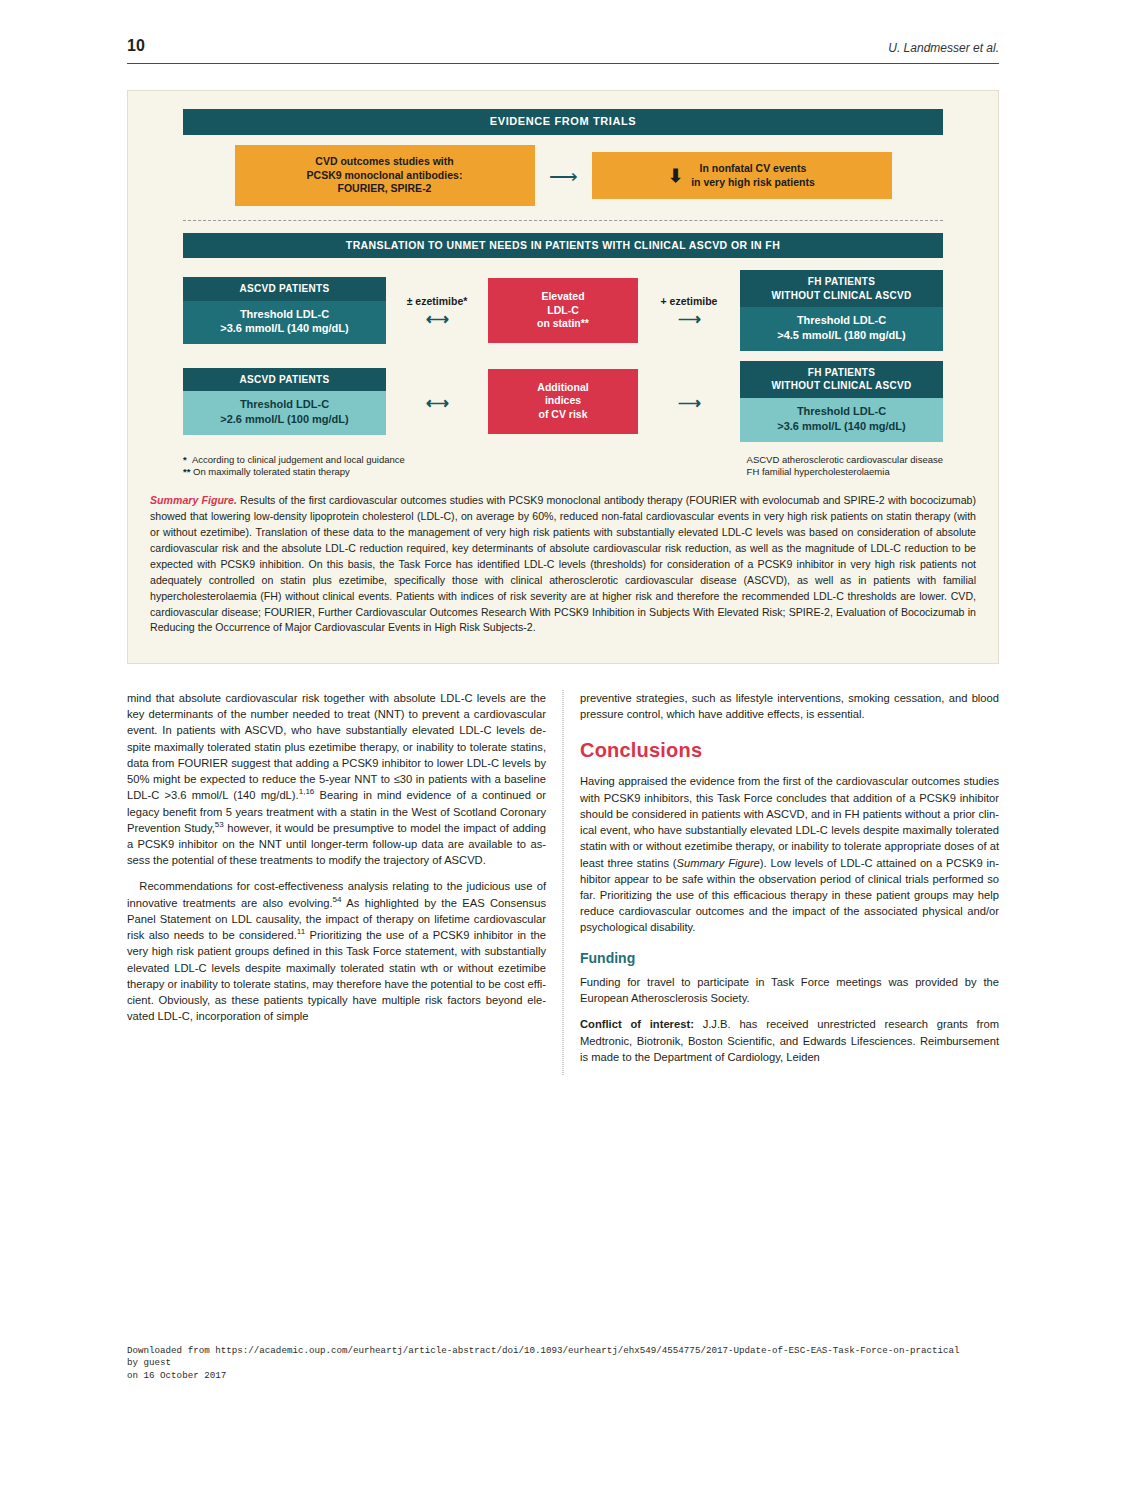10
U. Landmesser et al.
Evidence from trials
CVD outcomes studies with
PCSK9 monoclonal antibodies:
FOURIER, SPIRE-2
⟶
⬇ In nonfatal CV events
in very high risk patients
Translation to unmet needs in patients with clinical ASCVD or in FH
ASCVD patients Threshold LDL-C
>3.6 mmol/L (140 mg/dL)
± ezetimibe* ⟷
Elevated
LDL-C
on statin**
+ ezetimibe ⟶
FH patients
without clinical ASCVD Threshold LDL-C
>4.5 mmol/L (180 mg/dL)
ASCVD patients Threshold LDL-C
>2.6 mmol/L (100 mg/dL)
⟷
Additional
indices
of CV risk
⟶
FH patients
without clinical ASCVD Threshold LDL-C
>3.6 mmol/L (140 mg/dL)
* According to clinical judgement and local guidance
** On maximally tolerated statin therapy
ASCVD atherosclerotic cardiovascular disease
FH familial hypercholesterolaemia
Summary Figure. Results of the first cardiovascular outcomes studies with PCSK9 monoclonal antibody therapy (FOURIER with evolocumab and SPIRE-2 with bococizumab) showed that lowering low-density lipoprotein cholesterol (LDL-C), on average by 60%, reduced non-fatal cardiovascular events in very high risk patients on statin therapy (with or without ezetimibe). Translation of these data to the management of very high risk patients with substantially elevated LDL-C levels was based on consideration of absolute cardiovascular risk and the absolute LDL-C reduction required, key determinants of absolute cardiovascular risk reduction, as well as the magnitude of LDL-C reduction to be expected with PCSK9 inhibition. On this basis, the Task Force has identified LDL-C levels (thresholds) for consideration of a PCSK9 inhibitor in very high risk patients not adequately controlled on statin plus ezetimibe, specifically those with clinical atherosclerotic cardiovascular disease (ASCVD), as well as in patients with familial hypercholesterolaemia (FH) without clinical events. Patients with indices of risk severity are at higher risk and therefore the recommended LDL-C thresholds are lower. CVD, cardiovascular disease; FOURIER, Further Cardiovascular Outcomes Research With PCSK9 Inhibition in Subjects With Elevated Risk; SPIRE-2, Evaluation of Bococizumab in Reducing the Occurrence of Major Cardiovascular Events in High Risk Subjects-2.
mind that absolute cardiovascular risk together with absolute LDL-C levels are the key determinants of the number needed to treat (NNT) to prevent a cardiovascular event. In patients with ASCVD, who have substantially elevated LDL-C levels despite maximally tolerated statin plus ezetimibe therapy, or inability to tolerate statins, data from FOURIER suggest that adding a PCSK9 inhibitor to lower LDL-C levels by 50% might be expected to reduce the 5-year NNT to ≤30 in patients with a baseline LDL-C >3.6 mmol/L (140 mg/dL).1,16 Bearing in mind evidence of a continued or legacy benefit from 5 years treatment with a statin in the West of Scotland Coronary Prevention Study,53 however, it would be presumptive to model the impact of adding a PCSK9 inhibitor on the NNT until longer-term follow-up data are available to assess the potential of these treatments to modify the trajectory of ASCVD.
Recommendations for cost-effectiveness analysis relating to the judicious use of innovative treatments are also evolving.54 As highlighted by the EAS Consensus Panel Statement on LDL causality, the impact of therapy on lifetime cardiovascular risk also needs to be considered.11 Prioritizing the use of a PCSK9 inhibitor in the very high risk patient groups defined in this Task Force statement, with substantially elevated LDL-C levels despite maximally tolerated statin wth or without ezetimibe therapy or inability to tolerate statins, may therefore have the potential to be cost efficient. Obviously, as these patients typically have multiple risk factors beyond elevated LDL-C, incorporation of simple
preventive strategies, such as lifestyle interventions, smoking cessation, and blood pressure control, which have additive effects, is essential.
Conclusions
Having appraised the evidence from the first of the cardiovascular outcomes studies with PCSK9 inhibitors, this Task Force concludes that addition of a PCSK9 inhibitor should be considered in patients with ASCVD, and in FH patients without a prior clinical event, who have substantially elevated LDL-C levels despite maximally tolerated statin with or without ezetimibe therapy, or inability to tolerate appropriate doses of at least three statins (Summary Figure). Low levels of LDL-C attained on a PCSK9 inhibitor appear to be safe within the observation period of clinical trials performed so far. Prioritizing the use of this efficacious therapy in these patient groups may help reduce cardiovascular outcomes and the impact of the associated physical and/or psychological disability.
Funding
Funding for travel to participate in Task Force meetings was provided by the European Atherosclerosis Society.
Conflict of interest: J.J.B. has received unrestricted research grants from Medtronic, Biotronik, Boston Scientific, and Edwards Lifesciences. Reimbursement is made to the Department of Cardiology, Leiden
Downloaded from https://academic.oup.com/eurheartj/article-abstract/doi/10.1093/eurheartj/ehx549/4554775/2017-Update-of-ESC-EAS-Task-Force-on-practical
by guest
on 16 October 2017